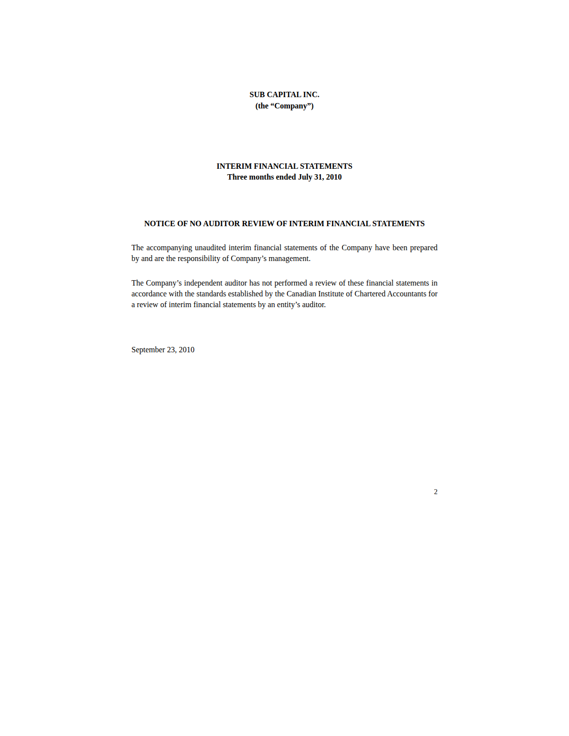SUB CAPITAL INC. (the “Company”)
INTERIM FINANCIAL STATEMENTS Three months ended July 31, 2010
NOTICE OF NO AUDITOR REVIEW OF INTERIM FINANCIAL STATEMENTS
The accompanying unaudited interim financial statements of the Company have been prepared by and are the responsibility of Company’s management.
The Company’s independent auditor has not performed a review of these financial statements in accordance with the standards established by the Canadian Institute of Chartered Accountants for a review of interim financial statements by an entity’s auditor.
September 23, 2010
2